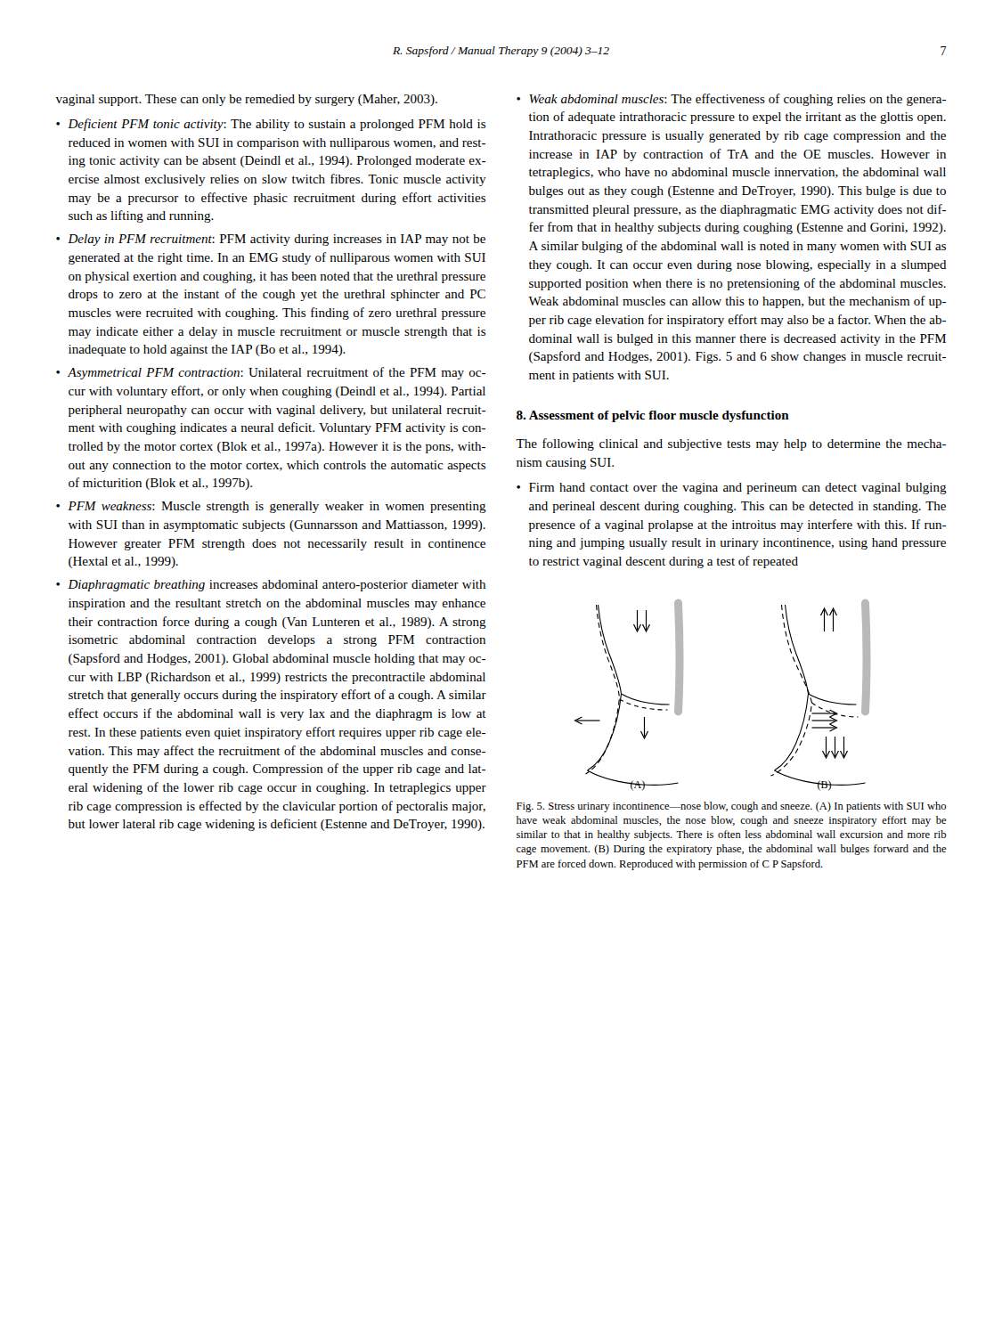R. Sapsford / Manual Therapy 9 (2004) 3–12 7
vaginal support. These can only be remedied by surgery (Maher, 2003).
Deficient PFM tonic activity: The ability to sustain a prolonged PFM hold is reduced in women with SUI in comparison with nulliparous women, and resting tonic activity can be absent (Deindl et al., 1994). Prolonged moderate exercise almost exclusively relies on slow twitch fibres. Tonic muscle activity may be a precursor to effective phasic recruitment during effort activities such as lifting and running.
Delay in PFM recruitment: PFM activity during increases in IAP may not be generated at the right time. In an EMG study of nulliparous women with SUI on physical exertion and coughing, it has been noted that the urethral pressure drops to zero at the instant of the cough yet the urethral sphincter and PC muscles were recruited with coughing. This finding of zero urethral pressure may indicate either a delay in muscle recruitment or muscle strength that is inadequate to hold against the IAP (Bo et al., 1994).
Asymmetrical PFM contraction: Unilateral recruitment of the PFM may occur with voluntary effort, or only when coughing (Deindl et al., 1994). Partial peripheral neuropathy can occur with vaginal delivery, but unilateral recruitment with coughing indicates a neural deficit. Voluntary PFM activity is controlled by the motor cortex (Blok et al., 1997a). However it is the pons, without any connection to the motor cortex, which controls the automatic aspects of micturition (Blok et al., 1997b).
PFM weakness: Muscle strength is generally weaker in women presenting with SUI than in asymptomatic subjects (Gunnarsson and Mattiasson, 1999). However greater PFM strength does not necessarily result in continence (Hextal et al., 1999).
Diaphragmatic breathing increases abdominal antero-posterior diameter with inspiration and the resultant stretch on the abdominal muscles may enhance their contraction force during a cough (Van Lunteren et al., 1989). A strong isometric abdominal contraction develops a strong PFM contraction (Sapsford and Hodges, 2001). Global abdominal muscle holding that may occur with LBP (Richardson et al., 1999) restricts the precontractile abdominal stretch that generally occurs during the inspiratory effort of a cough. A similar effect occurs if the abdominal wall is very lax and the diaphragm is low at rest. In these patients even quiet inspiratory effort requires upper rib cage elevation. This may affect the recruitment of the abdominal muscles and consequently the PFM during a cough. Compression of the upper rib cage and lateral widening of the lower rib cage occur in coughing. In tetraplegics upper rib cage compression is effected by the clavicular portion of pectoralis major, but lower lateral rib cage widening is deficient (Estenne and DeTroyer, 1990).
Weak abdominal muscles: The effectiveness of coughing relies on the generation of adequate intrathoracic pressure to expel the irritant as the glottis open. Intrathoracic pressure is usually generated by rib cage compression and the increase in IAP by contraction of TrA and the OE muscles. However in tetraplegics, who have no abdominal muscle innervation, the abdominal wall bulges out as they cough (Estenne and DeTroyer, 1990). This bulge is due to transmitted pleural pressure, as the diaphragmatic EMG activity does not differ from that in healthy subjects during coughing (Estenne and Gorini, 1992). A similar bulging of the abdominal wall is noted in many women with SUI as they cough. It can occur even during nose blowing, especially in a slumped supported position when there is no pretensioning of the abdominal muscles. Weak abdominal muscles can allow this to happen, but the mechanism of upper rib cage elevation for inspiratory effort may also be a factor. When the abdominal wall is bulged in this manner there is decreased activity in the PFM (Sapsford and Hodges, 2001). Figs. 5 and 6 show changes in muscle recruitment in patients with SUI.
8. Assessment of pelvic floor muscle dysfunction
The following clinical and subjective tests may help to determine the mechanism causing SUI.
Firm hand contact over the vagina and perineum can detect vaginal bulging and perineal descent during coughing. This can be detected in standing. The presence of a vaginal prolapse at the introitus may interfere with this. If running and jumping usually result in urinary incontinence, using hand pressure to restrict vaginal descent during a test of repeated
(A) (B)
Fig. 5. Stress urinary incontinence—nose blow, cough and sneeze. (A) In patients with SUI who have weak abdominal muscles, the nose blow, cough and sneeze inspiratory effort may be similar to that in healthy subjects. There is often less abdominal wall excursion and more rib cage movement. (B) During the expiratory phase, the abdominal wall bulges forward and the PFM are forced down. Reproduced with permission of C P Sapsford.